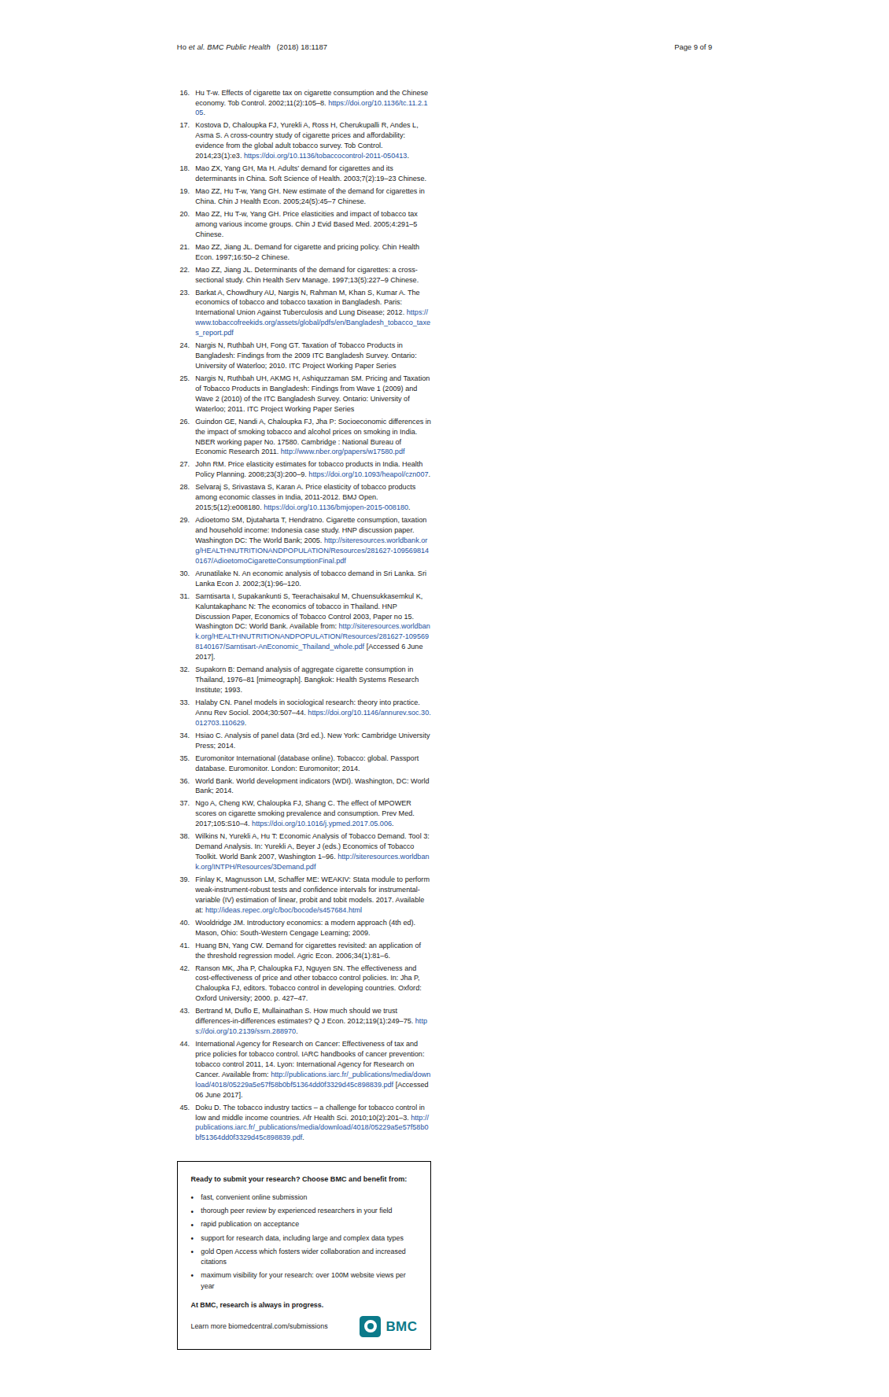Ho et al. BMC Public Health (2018) 18:1187
Page 9 of 9
Hu T-w. Effects of cigarette tax on cigarette consumption and the Chinese economy. Tob Control. 2002;11(2):105–8. https://doi.org/10.1136/tc.11.2.105.
Kostova D, Chaloupka FJ, Yurekli A, Ross H, Cherukupalli R, Andes L, Asma S. A cross-country study of cigarette prices and affordability: evidence from the global adult tobacco survey. Tob Control. 2014;23(1):e3. https://doi.org/10.1136/tobaccocontrol-2011-050413.
Mao ZX, Yang GH, Ma H. Adults’ demand for cigarettes and its determinants in China. Soft Science of Health. 2003;7(2):19–23 Chinese.
Mao ZZ, Hu T-w, Yang GH. New estimate of the demand for cigarettes in China. Chin J Health Econ. 2005;24(5):45–7 Chinese.
Mao ZZ, Hu T-w, Yang GH. Price elasticities and impact of tobacco tax among various income groups. Chin J Evid Based Med. 2005;4:291–5 Chinese.
Mao ZZ, Jiang JL. Demand for cigarette and pricing policy. Chin Health Econ. 1997;16:50–2 Chinese.
Mao ZZ, Jiang JL. Determinants of the demand for cigarettes: a cross-sectional study. Chin Health Serv Manage. 1997;13(5):227–9 Chinese.
Barkat A, Chowdhury AU, Nargis N, Rahman M, Khan S, Kumar A. The economics of tobacco and tobacco taxation in Bangladesh. Paris: International Union Against Tuberculosis and Lung Disease; 2012. https://www.tobaccofreekids.org/assets/global/pdfs/en/Bangladesh_tobacco_taxes_report.pdf
Nargis N, Ruthbah UH, Fong GT. Taxation of Tobacco Products in Bangladesh: Findings from the 2009 ITC Bangladesh Survey. Ontario: University of Waterloo; 2010. ITC Project Working Paper Series
Nargis N, Ruthbah UH, AKMG H, Ashiquzzaman SM. Pricing and Taxation of Tobacco Products in Bangladesh: Findings from Wave 1 (2009) and Wave 2 (2010) of the ITC Bangladesh Survey. Ontario: University of Waterloo; 2011. ITC Project Working Paper Series
Guindon GE, Nandi A, Chaloupka FJ, Jha P: Socioeconomic differences in the impact of smoking tobacco and alcohol prices on smoking in India. NBER working paper No. 17580. Cambridge : National Bureau of Economic Research 2011. http://www.nber.org/papers/w17580.pdf
John RM. Price elasticity estimates for tobacco products in India. Health Policy Planning. 2008;23(3):200–9. https://doi.org/10.1093/heapol/czn007.
Selvaraj S, Srivastava S, Karan A. Price elasticity of tobacco products among economic classes in India, 2011-2012. BMJ Open. 2015;5(12):e008180. https://doi.org/10.1136/bmjopen-2015-008180.
Adioetomo SM, Djutaharta T, Hendratno. Cigarette consumption, taxation and household income: Indonesia case study. HNP discussion paper. Washington DC: The World Bank; 2005. http://siteresources.worldbank.org/HEALTHNUTRITIONANDPOPULATION/Resources/281627-1095698140167/AdioetomoCigaretteConsumptionFinal.pdf
Arunatilake N. An economic analysis of tobacco demand in Sri Lanka. Sri Lanka Econ J. 2002;3(1):96–120.
Sarntisarta I, Supakankunti S, Teerachaisakul M, Chuensukkasemkul K, Kaluntakaphanc N: The economics of tobacco in Thailand. HNP Discussion Paper, Economics of Tobacco Control 2003, Paper no 15. Washington DC: World Bank. Available from: http://siteresources.worldbank.org/HEALTHNUTRITIONANDPOPULATION/Resources/281627-1095698140167/Sarntisart-AnEconomic_Thailand_whole.pdf [Accessed 6 June 2017].
Supakorn B: Demand analysis of aggregate cigarette consumption in Thailand, 1976–81 [mimeograph]. Bangkok: Health Systems Research Institute; 1993.
Halaby CN. Panel models in sociological research: theory into practice. Annu Rev Sociol. 2004;30:507–44. https://doi.org/10.1146/annurev.soc.30.012703.110629.
Hsiao C. Analysis of panel data (3rd ed.). New York: Cambridge University Press; 2014.
Euromonitor International (database online). Tobacco: global. Passport database. Euromonitor. London: Euromonitor; 2014.
World Bank. World development indicators (WDI). Washington, DC: World Bank; 2014.
Ngo A, Cheng KW, Chaloupka FJ, Shang C. The effect of MPOWER scores on cigarette smoking prevalence and consumption. Prev Med. 2017;105:S10–4. https://doi.org/10.1016/j.ypmed.2017.05.006.
Wilkins N, Yurekli A, Hu T: Economic Analysis of Tobacco Demand. Tool 3: Demand Analysis. In: Yurekli A, Beyer J (eds.) Economics of Tobacco Toolkit. World Bank 2007, Washington 1–96. http://siteresources.worldbank.org/INTPH/Resources/3Demand.pdf
Finlay K, Magnusson LM, Schaffer ME: WEAKIV: Stata module to perform weak-instrument-robust tests and confidence intervals for instrumental-variable (IV) estimation of linear, probit and tobit models. 2017. Available at: http://ideas.repec.org/c/boc/bocode/s457684.html
Wooldridge JM. Introductory economics: a modern approach (4th ed). Mason, Ohio: South-Western Cengage Learning; 2009.
Huang BN, Yang CW. Demand for cigarettes revisited: an application of the threshold regression model. Agric Econ. 2006;34(1):81–6.
Ranson MK, Jha P, Chaloupka FJ, Nguyen SN. The effectiveness and cost-effectiveness of price and other tobacco control policies. In: Jha P, Chaloupka FJ, editors. Tobacco control in developing countries. Oxford: Oxford University; 2000. p. 427–47.
Bertrand M, Duflo E, Mullainathan S. How much should we trust differences-in-differences estimates? Q J Econ. 2012;119(1):249–75. https://doi.org/10.2139/ssrn.288970.
International Agency for Research on Cancer: Effectiveness of tax and price policies for tobacco control. IARC handbooks of cancer prevention: tobacco control 2011, 14. Lyon: International Agency for Research on Cancer. Available from: http://publications.iarc.fr/_publications/media/download/4018/05229a5e57f58b0bf51364dd0f3329d45c898839.pdf [Accessed 06 June 2017].
Doku D. The tobacco industry tactics – a challenge for tobacco control in low and middle income countries. Afr Health Sci. 2010;10(2):201–3. http://publications.iarc.fr/_publications/media/download/4018/05229a5e57f58b0bf51364dd0f3329d45c898839.pdf.
Ready to submit your research? Choose BMC and benefit from:
fast, convenient online submission
thorough peer review by experienced researchers in your field
rapid publication on acceptance
support for research data, including large and complex data types
gold Open Access which fosters wider collaboration and increased citations
maximum visibility for your research: over 100M website views per year
At BMC, research is always in progress.
Learn more biomedcentral.com/submissions
BMC